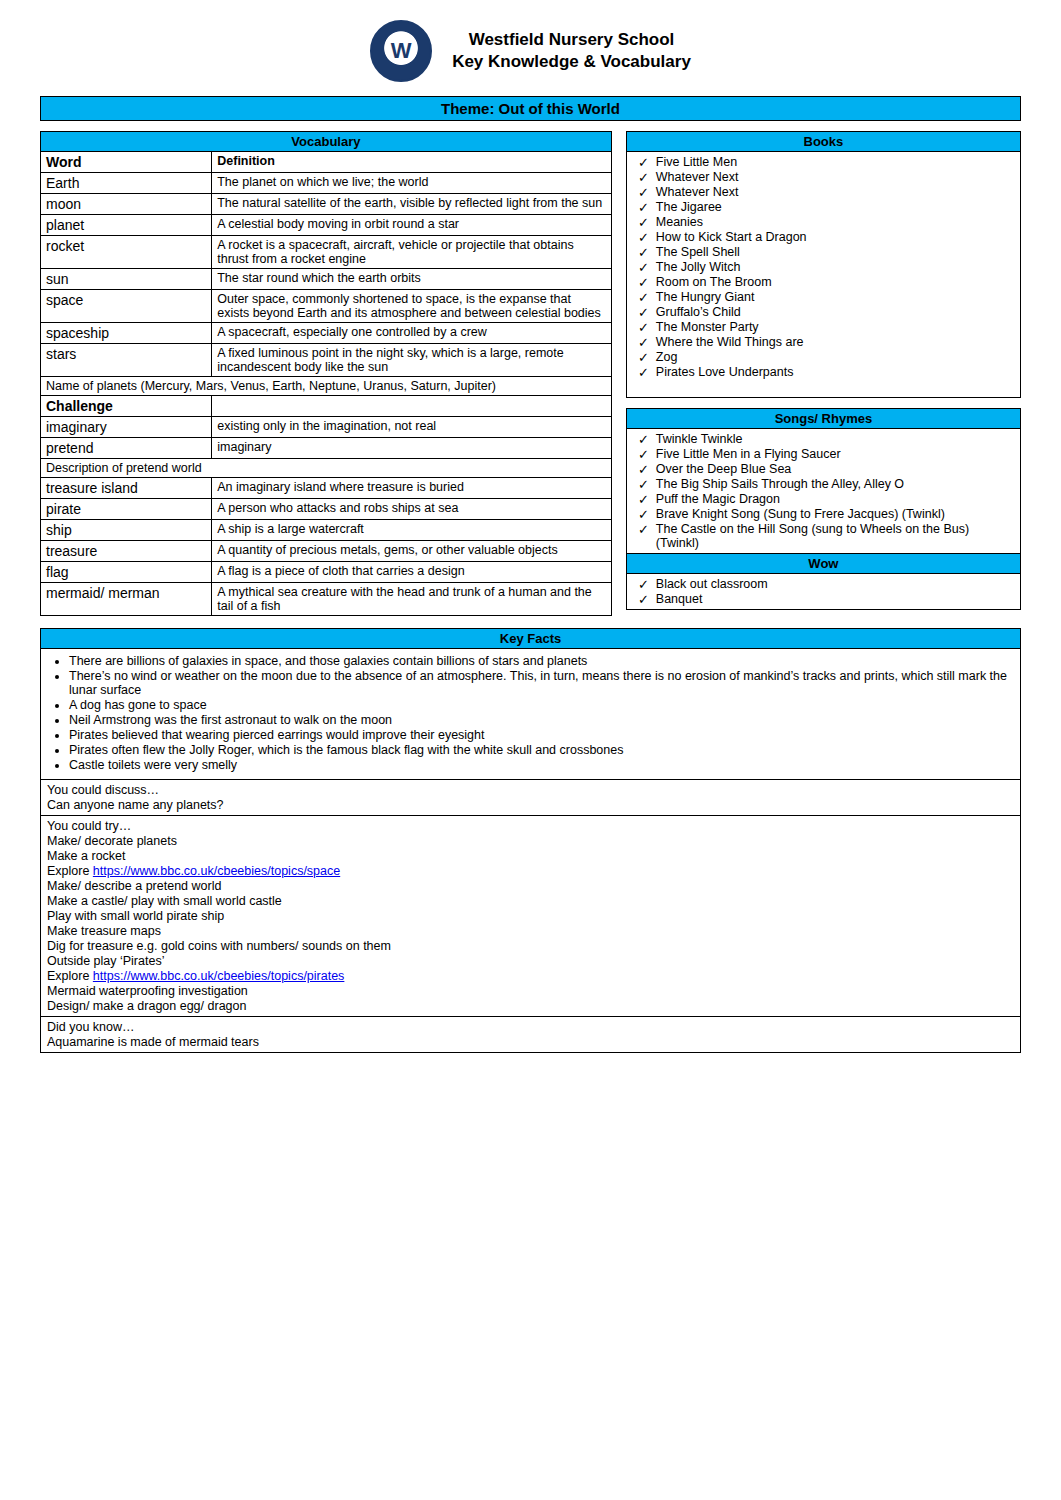W
Westfield Nursery School
Key Knowledge & Vocabulary
Theme: Out of this World
| Vocabulary |
| --- |
| Word | Definition |
| Earth | The planet on which we live; the world |
| moon | The natural satellite of the earth, visible by reflected light from the sun |
| planet | A celestial body moving in orbit round a star |
| rocket | A rocket is a spacecraft, aircraft, vehicle or projectile that obtains thrust from a rocket engine |
| sun | The star round which the earth orbits |
| space | Outer space, commonly shortened to space, is the expanse that exists beyond Earth and its atmosphere and between celestial bodies |
| spaceship | A spacecraft, especially one controlled by a crew |
| stars | A fixed luminous point in the night sky, which is a large, remote incandescent body like the sun |
| Name of planets (Mercury, Mars, Venus, Earth, Neptune, Uranus, Saturn, Jupiter) |
| Challenge | |
| imaginary | existing only in the imagination, not real |
| pretend | imaginary |
| Description of pretend world |
| treasure island | An imaginary island where treasure is buried |
| pirate | A person who attacks and robs ships at sea |
| ship | A ship is a large watercraft |
| treasure | A quantity of precious metals, gems, or other valuable objects |
| flag | A flag is a piece of cloth that carries a design |
| mermaid/ merman | A mythical sea creature with the head and trunk of a human and the tail of a fish |
| Books |
| --- |
| Five Little Men Whatever Next Whatever Next The Jigaree Meanies How to Kick Start a Dragon The Spell Shell The Jolly Witch Room on The Broom The Hungry Giant Gruffalo’s Child The Monster Party Where the Wild Things are Zog Pirates Love Underpants |
| Songs/ Rhymes |
| --- |
| Twinkle Twinkle Five Little Men in a Flying Saucer Over the Deep Blue Sea The Big Ship Sails Through the Alley, Alley O Puff the Magic Dragon Brave Knight Song (Sung to Frere Jacques) (Twinkl) The Castle on the Hill Song (sung to Wheels on the Bus) (Twinkl) |
| Wow |
| Black out classroom Banquet |
Key Facts
There are billions of galaxies in space, and those galaxies contain billions of stars and planets
There’s no wind or weather on the moon due to the absence of an atmosphere. This, in turn, means there is no erosion of mankind’s tracks and prints, which still mark the lunar surface
A dog has gone to space
Neil Armstrong was the first astronaut to walk on the moon
Pirates believed that wearing pierced earrings would improve their eyesight
Pirates often flew the Jolly Roger, which is the famous black flag with the white skull and crossbones
Castle toilets were very smelly
You could discuss…
Can anyone name any planets?
You could try…
Make/ decorate planets
Make a rocket
Explore https://www.bbc.co.uk/cbeebies/topics/space
Make/ describe a pretend world
Make a castle/ play with small world castle
Play with small world pirate ship
Make treasure maps
Dig for treasure e.g. gold coins with numbers/ sounds on them
Outside play ‘Pirates’
Explore https://www.bbc.co.uk/cbeebies/topics/pirates
Mermaid waterproofing investigation
Design/ make a dragon egg/ dragon
Did you know…
Aquamarine is made of mermaid tears